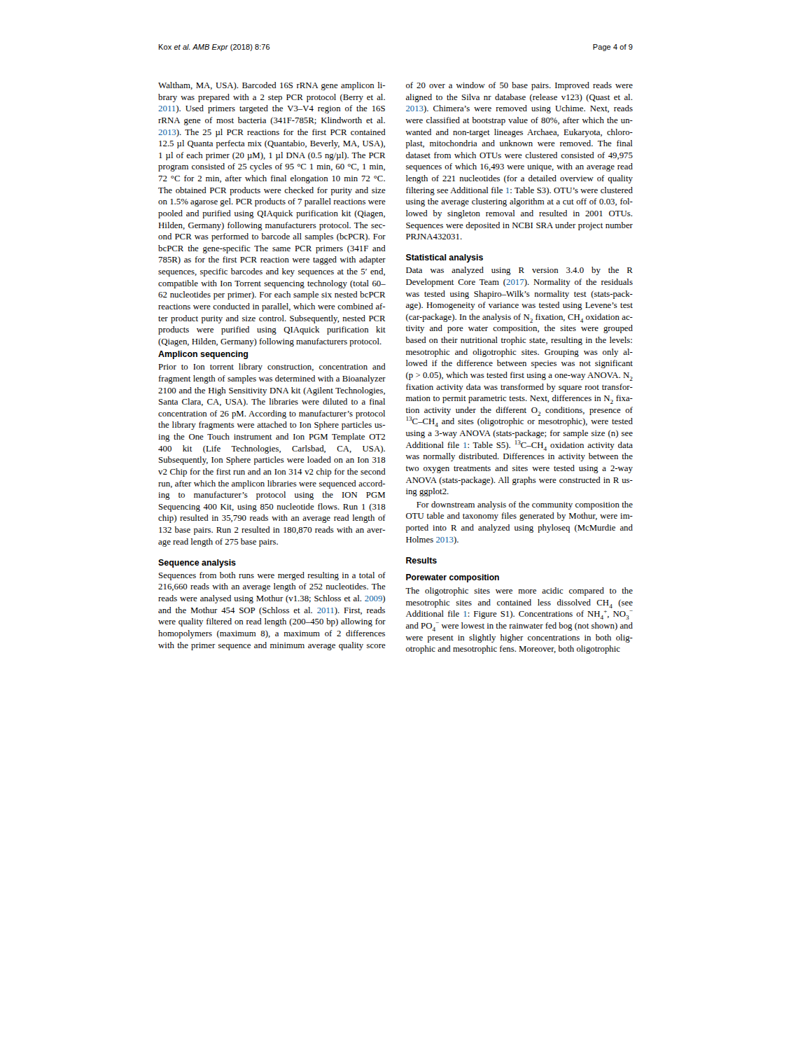Kox et al. AMB Expr (2018) 8:76
Page 4 of 9
Waltham, MA, USA). Barcoded 16S rRNA gene amplicon library was prepared with a 2 step PCR protocol (Berry et al. 2011). Used primers targeted the V3–V4 region of the 16S rRNA gene of most bacteria (341F-785R; Klindworth et al. 2013). The 25 µl PCR reactions for the first PCR contained 12.5 µl Quanta perfecta mix (Quantabio, Beverly, MA, USA), 1 µl of each primer (20 µM), 1 µl DNA (0.5 ng/µl). The PCR program consisted of 25 cycles of 95 °C 1 min, 60 °C, 1 min, 72 °C for 2 min, after which final elongation 10 min 72 °C. The obtained PCR products were checked for purity and size on 1.5% agarose gel. PCR products of 7 parallel reactions were pooled and purified using QIAquick purification kit (Qiagen, Hilden, Germany) following manufacturers protocol. The second PCR was performed to barcode all samples (bcPCR). For bcPCR the gene-specific The same PCR primers (341F and 785R) as for the first PCR reaction were tagged with adapter sequences, specific barcodes and key sequences at the 5′ end, compatible with Ion Torrent sequencing technology (total 60–62 nucleotides per primer). For each sample six nested bcPCR reactions were conducted in parallel, which were combined after product purity and size control. Subsequently, nested PCR products were purified using QIAquick purification kit (Qiagen, Hilden, Germany) following manufacturers protocol.
Amplicon sequencing
Prior to Ion torrent library construction, concentration and fragment length of samples was determined with a Bioanalyzer 2100 and the High Sensitivity DNA kit (Agilent Technologies, Santa Clara, CA, USA). The libraries were diluted to a final concentration of 26 pM. According to manufacturer’s protocol the library fragments were attached to Ion Sphere particles using the One Touch instrument and Ion PGM Template OT2 400 kit (Life Technologies, Carlsbad, CA, USA). Subsequently, Ion Sphere particles were loaded on an Ion 318 v2 Chip for the first run and an Ion 314 v2 chip for the second run, after which the amplicon libraries were sequenced according to manufacturer’s protocol using the ION PGM Sequencing 400 Kit, using 850 nucleotide flows. Run 1 (318 chip) resulted in 35,790 reads with an average read length of 132 base pairs. Run 2 resulted in 180,870 reads with an average read length of 275 base pairs.
Sequence analysis
Sequences from both runs were merged resulting in a total of 216,660 reads with an average length of 252 nucleotides. The reads were analysed using Mothur (v1.38; Schloss et al. 2009) and the Mothur 454 SOP (Schloss et al. 2011). First, reads were quality filtered on read length (200–450 bp) allowing for homopolymers (maximum 8), a maximum of 2 differences with the primer sequence and minimum average quality score of 20 over a window of 50 base pairs. Improved reads were aligned to the Silva nr database (release v123) (Quast et al. 2013). Chimera’s were removed using Uchime. Next, reads were classified at bootstrap value of 80%, after which the unwanted and non-target lineages Archaea, Eukaryota, chloroplast, mitochondria and unknown were removed. The final dataset from which OTUs were clustered consisted of 49,975 sequences of which 16,493 were unique, with an average read length of 221 nucleotides (for a detailed overview of quality filtering see Additional file 1: Table S3). OTU’s were clustered using the average clustering algorithm at a cut off of 0.03, followed by singleton removal and resulted in 2001 OTUs. Sequences were deposited in NCBI SRA under project number PRJNA432031.
Statistical analysis
Data was analyzed using R version 3.4.0 by the R Development Core Team (2017). Normality of the residuals was tested using Shapiro–Wilk’s normality test (stats-package). Homogeneity of variance was tested using Levene’s test (car-package). In the analysis of N2 fixation, CH4 oxidation activity and pore water composition, the sites were grouped based on their nutritional trophic state, resulting in the levels: mesotrophic and oligotrophic sites. Grouping was only allowed if the difference between species was not significant (p > 0.05), which was tested first using a one-way ANOVA. N2 fixation activity data was transformed by square root transformation to permit parametric tests. Next, differences in N2 fixation activity under the different O2 conditions, presence of 13C–CH4 and sites (oligotrophic or mesotrophic), were tested using a 3-way ANOVA (stats-package; for sample size (n) see Additional file 1: Table S5). 13C–CH4 oxidation activity data was normally distributed. Differences in activity between the two oxygen treatments and sites were tested using a 2-way ANOVA (stats-package). All graphs were constructed in R using ggplot2.
For downstream analysis of the community composition the OTU table and taxonomy files generated by Mothur, were imported into R and analyzed using phyloseq (McMurdie and Holmes 2013).
Results
Porewater composition
The oligotrophic sites were more acidic compared to the mesotrophic sites and contained less dissolved CH4 (see Additional file 1: Figure S1). Concentrations of NH4+, NO3− and PO4− were lowest in the rainwater fed bog (not shown) and were present in slightly higher concentrations in both oligotrophic and mesotrophic fens. Moreover, both oligotrophic